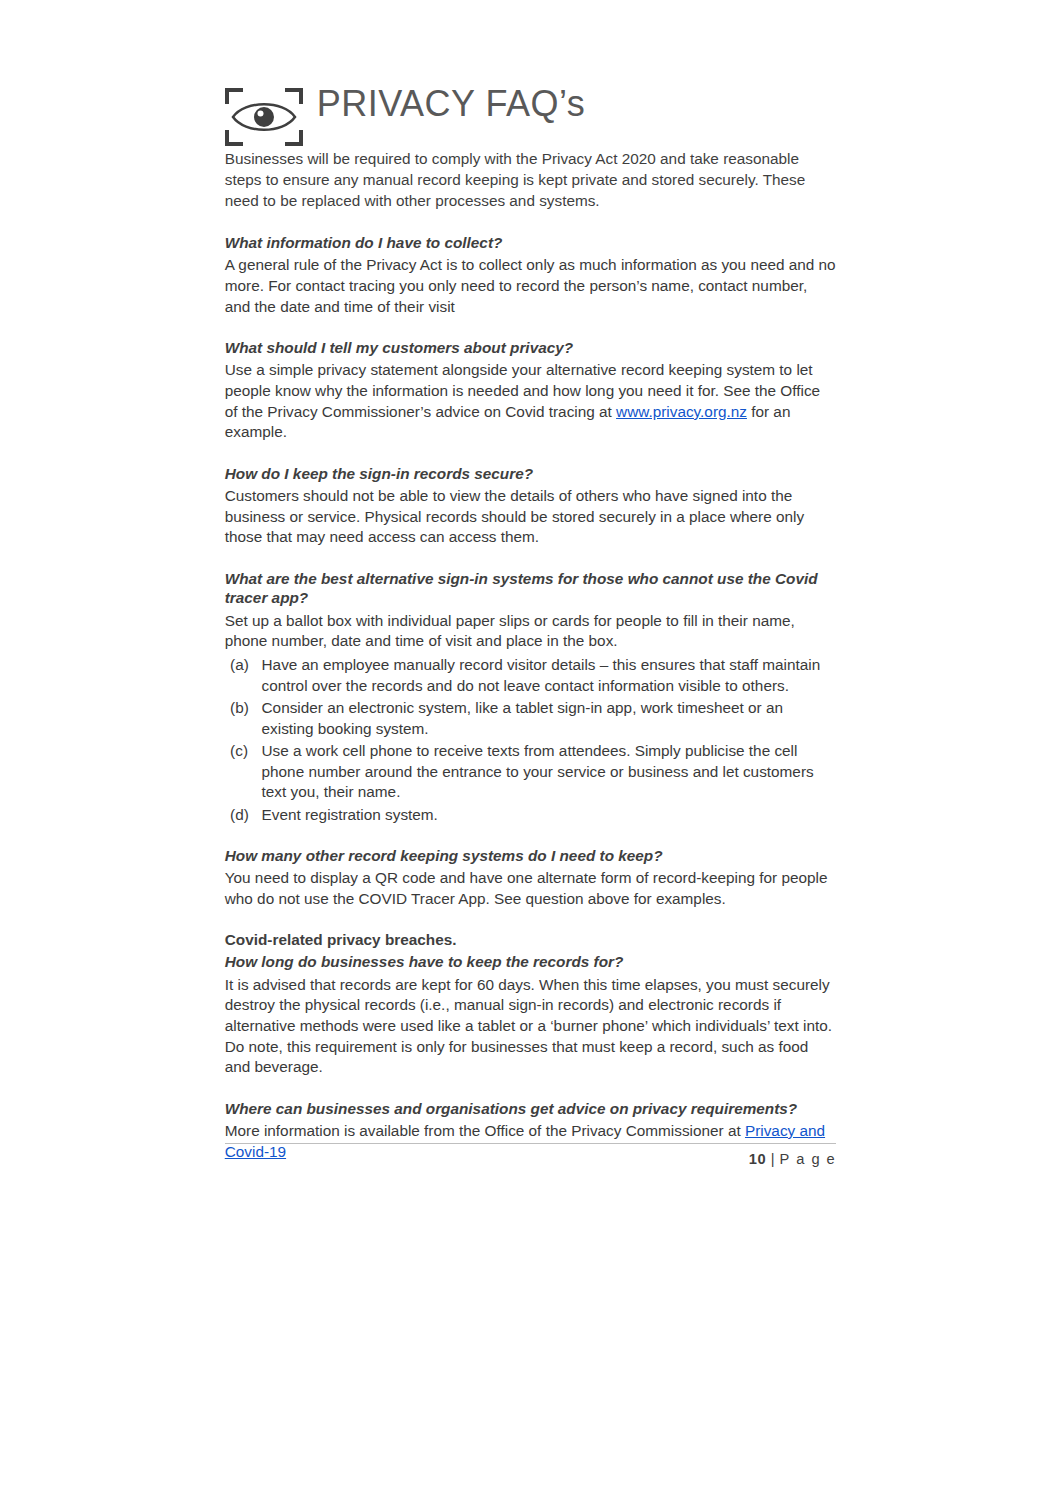PRIVACY FAQ’s
Businesses will be required to comply with the Privacy Act 2020 and take reasonable steps to ensure any manual record keeping is kept private and stored securely. These need to be replaced with other processes and systems.
What information do I have to collect?
A general rule of the Privacy Act is to collect only as much information as you need and no more. For contact tracing you only need to record the person’s name, contact number, and the date and time of their visit
What should I tell my customers about privacy?
Use a simple privacy statement alongside your alternative record keeping system to let people know why the information is needed and how long you need it for. See the Office of the Privacy Commissioner’s advice on Covid tracing at www.privacy.org.nz for an example.
How do I keep the sign-in records secure?
Customers should not be able to view the details of others who have signed into the business or service. Physical records should be stored securely in a place where only those that may need access can access them.
What are the best alternative sign-in systems for those who cannot use the Covid tracer app?
Set up a ballot box with individual paper slips or cards for people to fill in their name, phone number, date and time of visit and place in the box.
Have an employee manually record visitor details – this ensures that staff maintain control over the records and do not leave contact information visible to others.
Consider an electronic system, like a tablet sign-in app, work timesheet or an existing booking system.
Use a work cell phone to receive texts from attendees. Simply publicise the cell phone number around the entrance to your service or business and let customers text you, their name.
Event registration system.
How many other record keeping systems do I need to keep?
You need to display a QR code and have one alternate form of record-keeping for people who do not use the COVID Tracer App. See question above for examples.
Covid-related privacy breaches.
How long do businesses have to keep the records for?
It is advised that records are kept for 60 days. When this time elapses, you must securely destroy the physical records (i.e., manual sign-in records) and electronic records if alternative methods were used like a tablet or a ‘burner phone’ which individuals’ text into. Do note, this requirement is only for businesses that must keep a record, such as food and beverage.
Where can businesses and organisations get advice on privacy requirements?
More information is available from the Office of the Privacy Commissioner at Privacy and Covid-19
10 | P a g e